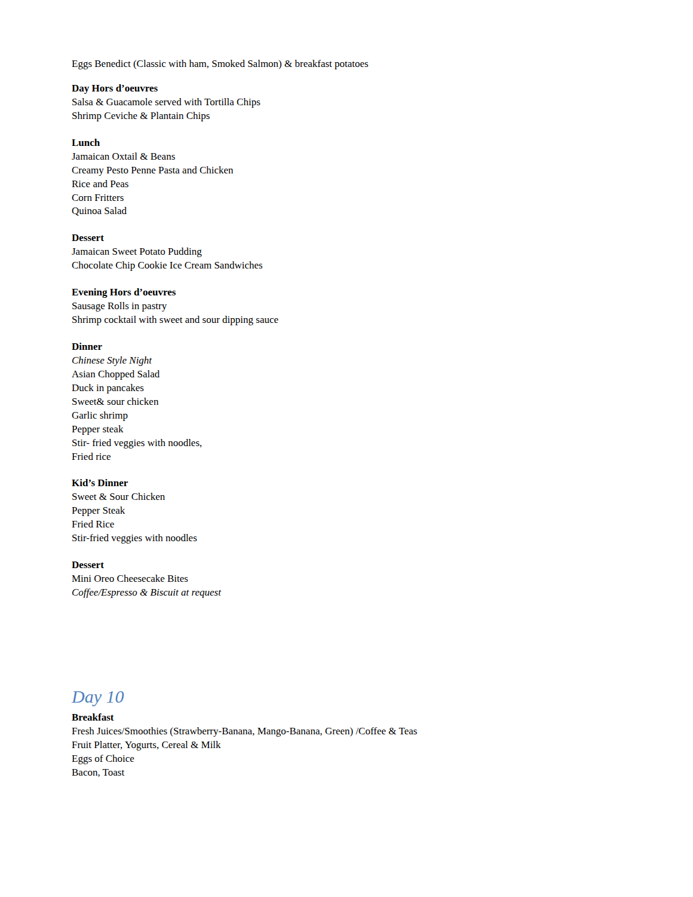Eggs Benedict (Classic with ham, Smoked Salmon) & breakfast potatoes
Day Hors d’oeuvres
Salsa & Guacamole served with Tortilla Chips
Shrimp Ceviche & Plantain Chips
Lunch
Jamaican Oxtail & Beans
Creamy Pesto Penne Pasta and Chicken
Rice and Peas
Corn Fritters
Quinoa Salad
Dessert
Jamaican Sweet Potato Pudding
Chocolate Chip Cookie Ice Cream Sandwiches
Evening Hors d’oeuvres
Sausage Rolls in pastry
Shrimp cocktail with sweet and sour dipping sauce
Dinner
Chinese Style Night
Asian Chopped Salad
Duck in pancakes
Sweet& sour chicken
Garlic shrimp
Pepper steak
Stir- fried veggies with noodles,
Fried rice
Kid’s Dinner
Sweet & Sour Chicken
Pepper Steak
Fried Rice
Stir-fried veggies with noodles
Dessert
Mini Oreo Cheesecake Bites
Coffee/Espresso & Biscuit at request
Day 10
Breakfast
Fresh Juices/Smoothies (Strawberry-Banana, Mango-Banana, Green) /Coffee & Teas
Fruit Platter, Yogurts, Cereal & Milk
Eggs of Choice
Bacon, Toast